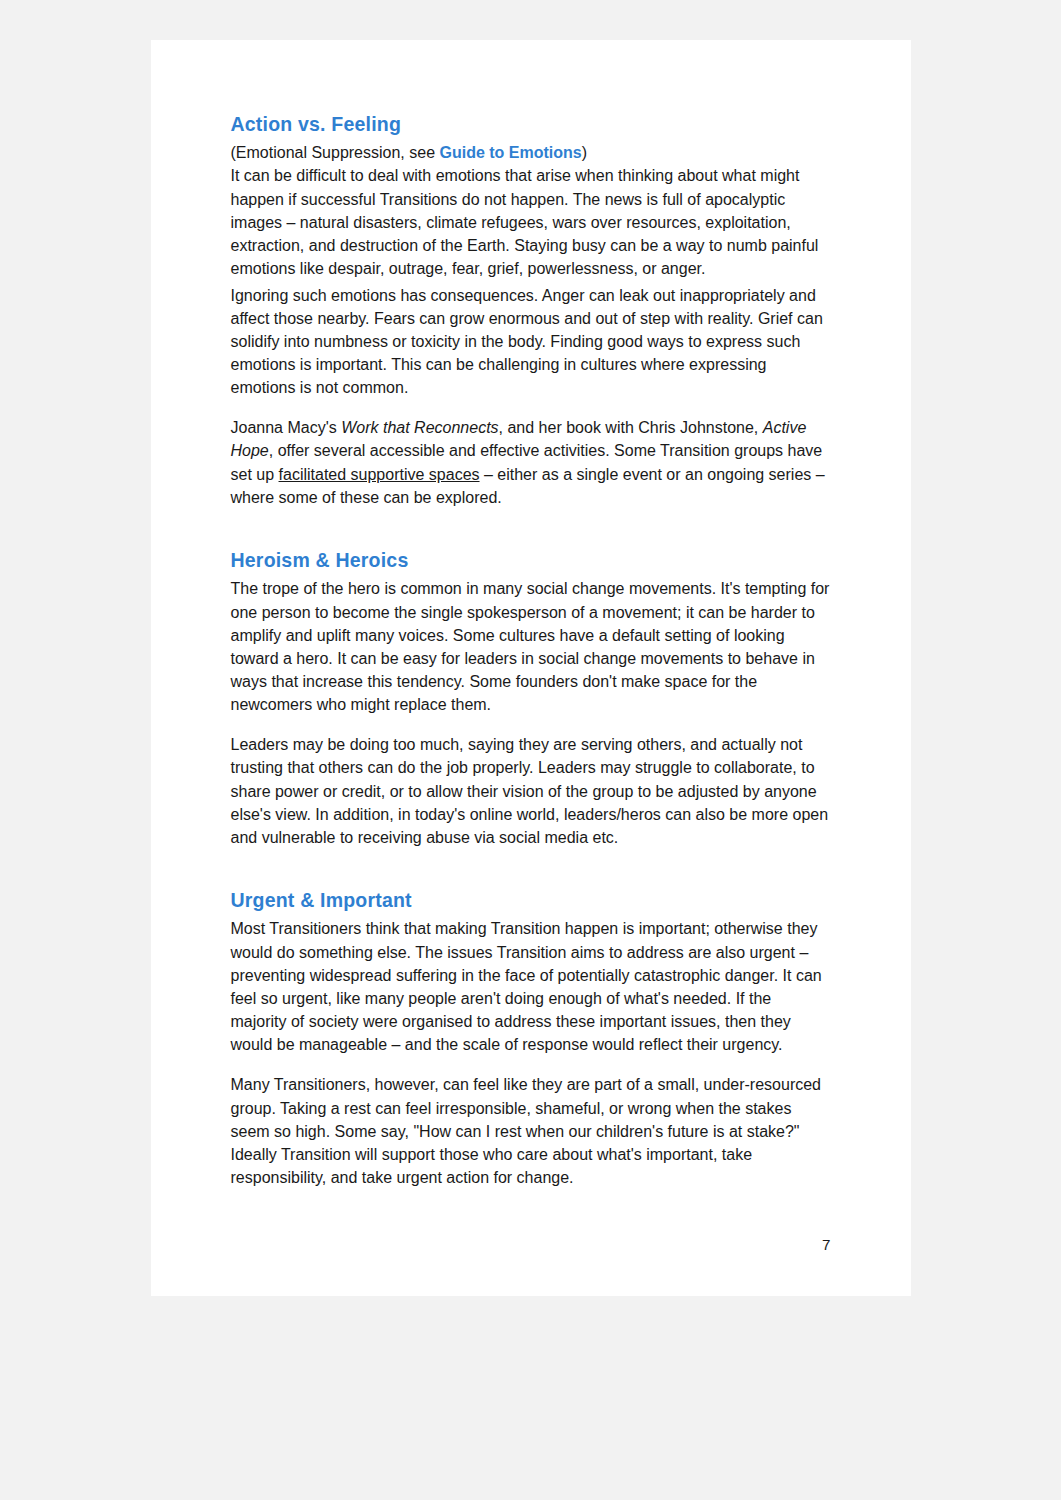Action vs. Feeling
(Emotional Suppression, see Guide to Emotions)
It can be difficult to deal with emotions that arise when thinking about what might happen if successful Transitions do not happen. The news is full of apocalyptic images – natural disasters, climate refugees, wars over resources, exploitation, extraction, and destruction of the Earth. Staying busy can be a way to numb painful emotions like despair, outrage, fear, grief, powerlessness, or anger.
Ignoring such emotions has consequences. Anger can leak out inappropriately and affect those nearby. Fears can grow enormous and out of step with reality. Grief can solidify into numbness or toxicity in the body. Finding good ways to express such emotions is important. This can be challenging in cultures where expressing emotions is not common.
Joanna Macy's Work that Reconnects, and her book with Chris Johnstone, Active Hope, offer several accessible and effective activities. Some Transition groups have set up facilitated supportive spaces – either as a single event or an ongoing series – where some of these can be explored.
Heroism & Heroics
The trope of the hero is common in many social change movements. It's tempting for one person to become the single spokesperson of a movement; it can be harder to amplify and uplift many voices. Some cultures have a default setting of looking toward a hero. It can be easy for leaders in social change movements to behave in ways that increase this tendency. Some founders don't make space for the newcomers who might replace them.
Leaders may be doing too much, saying they are serving others, and actually not trusting that others can do the job properly. Leaders may struggle to collaborate, to share power or credit, or to allow their vision of the group to be adjusted by anyone else's view. In addition, in today's online world, leaders/heros can also be more open and vulnerable to receiving abuse via social media etc.
Urgent & Important
Most Transitioners think that making Transition happen is important; otherwise they would do something else. The issues Transition aims to address are also urgent – preventing widespread suffering in the face of potentially catastrophic danger. It can feel so urgent, like many people aren't doing enough of what's needed. If the majority of society were organised to address these important issues, then they would be manageable – and the scale of response would reflect their urgency.
Many Transitioners, however, can feel like they are part of a small, under-resourced group. Taking a rest can feel irresponsible, shameful, or wrong when the stakes seem so high. Some say, "How can I rest when our children's future is at stake?" Ideally Transition will support those who care about what's important, take responsibility, and take urgent action for change.
7